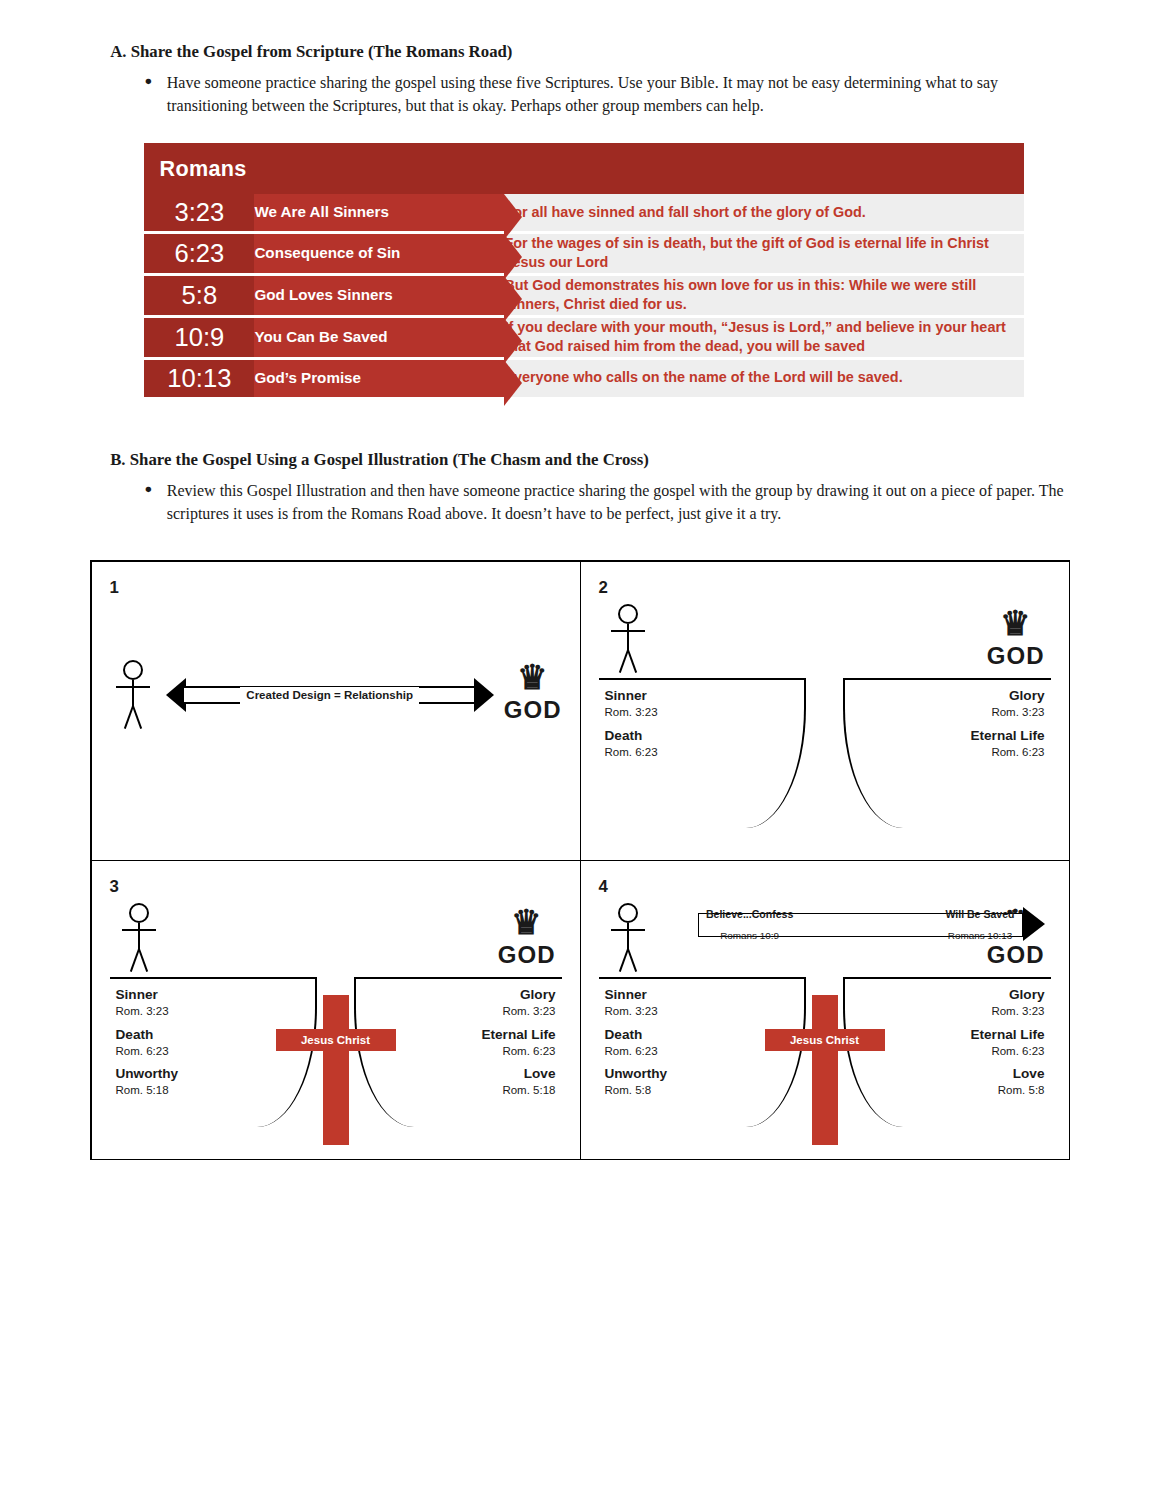A. Share the Gospel from Scripture (The Romans Road)
Have someone practice sharing the gospel using these five Scriptures. Use your Bible. It may not be easy determining what to say transitioning between the Scriptures, but that is okay. Perhaps other group members can help.
Romans
| 3:23 | We Are All Sinners | For all have sinned and fall short of the glory of God. |
| 6:23 | Consequence of Sin | For the wages of sin is death, but the gift of God is eternal life in Christ Jesus our Lord |
| 5:8 | God Loves Sinners | But God demonstrates his own love for us in this: While we were still sinners, Christ died for us. |
| 10:9 | You Can Be Saved | If you declare with your mouth, “Jesus is Lord,” and believe in your heart that God raised him from the dead, you will be saved |
| 10:13 | God’s Promise | Everyone who calls on the name of the Lord will be saved. |
B. Share the Gospel Using a Gospel Illustration (The Chasm and the Cross)
Review this Gospel Illustration and then have someone practice sharing the gospel with the group by drawing it out on a piece of paper. The scriptures it uses is from the Romans Road above. It doesn’t have to be perfect, just give it a try.
1
Created Design = Relationship
♛GOD
2
♛GOD
Sinner Rom. 3:23
Death Rom. 6:23
Glory Rom. 3:23
Eternal Life Rom. 6:23
3
♛GOD
Jesus Christ
Sinner Rom. 3:23
Death Rom. 6:23
Unworthy Rom. 5:18
Glory Rom. 3:23
Eternal Life Rom. 6:23
Love Rom. 5:18
4
♛GOD
Believe...Confess
Romans 10:9 Will Be Saved
Romans 10:13
Jesus Christ
Sinner Rom. 3:23
Death Rom. 6:23
Unworthy Rom. 5:8
Glory Rom. 3:23
Eternal Life Rom. 6:23
Love Rom. 5:8